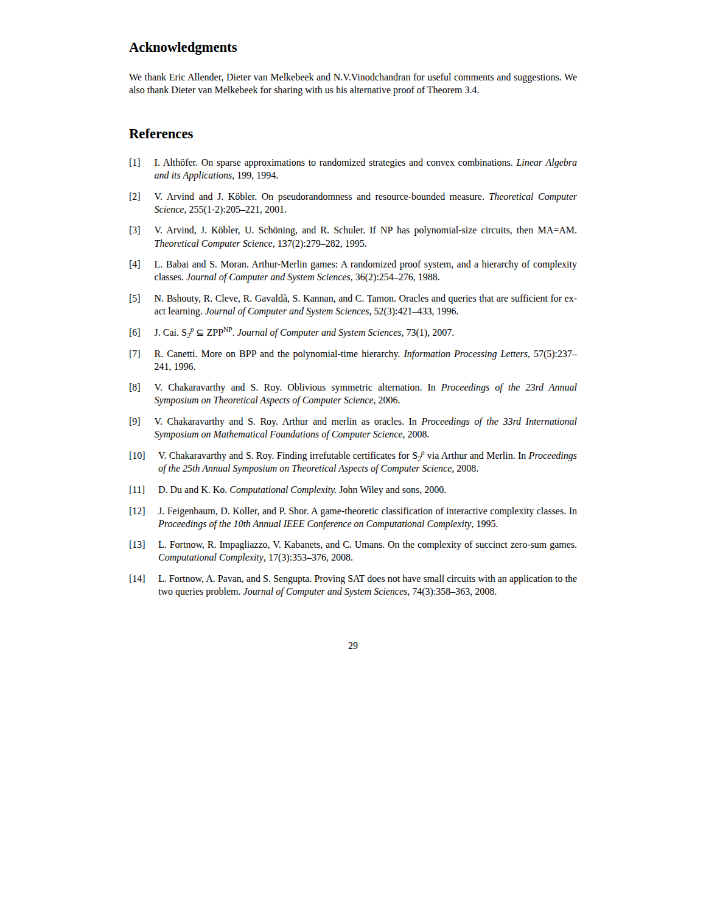Acknowledgments
We thank Eric Allender, Dieter van Melkebeek and N.V.Vinodchandran for useful comments and suggestions. We also thank Dieter van Melkebeek for sharing with us his alternative proof of Theorem 3.4.
References
I. Althöfer. On sparse approximations to randomized strategies and convex combinations. Linear Algebra and its Applications, 199, 1994.
V. Arvind and J. Köbler. On pseudorandomness and resource-bounded measure. Theoretical Computer Science, 255(1-2):205–221, 2001.
V. Arvind, J. Köbler, U. Schöning, and R. Schuler. If NP has polynomial-size circuits, then MA=AM. Theoretical Computer Science, 137(2):279–282, 1995.
L. Babai and S. Moran. Arthur-Merlin games: A randomized proof system, and a hierarchy of complexity classes. Journal of Computer and System Sciences, 36(2):254–276, 1988.
N. Bshouty, R. Cleve, R. Gavaldà, S. Kannan, and C. Tamon. Oracles and queries that are sufficient for exact learning. Journal of Computer and System Sciences, 52(3):421–433, 1996.
J. Cai. S2p ⊆ ZPPNP. Journal of Computer and System Sciences, 73(1), 2007.
R. Canetti. More on BPP and the polynomial-time hierarchy. Information Processing Letters, 57(5):237–241, 1996.
V. Chakaravarthy and S. Roy. Oblivious symmetric alternation. In Proceedings of the 23rd Annual Symposium on Theoretical Aspects of Computer Science, 2006.
V. Chakaravarthy and S. Roy. Arthur and merlin as oracles. In Proceedings of the 33rd International Symposium on Mathematical Foundations of Computer Science, 2008.
V. Chakaravarthy and S. Roy. Finding irrefutable certificates for S2p via Arthur and Merlin. In Proceedings of the 25th Annual Symposium on Theoretical Aspects of Computer Science, 2008.
D. Du and K. Ko. Computational Complexity. John Wiley and sons, 2000.
J. Feigenbaum, D. Koller, and P. Shor. A game-theoretic classification of interactive complexity classes. In Proceedings of the 10th Annual IEEE Conference on Computational Complexity, 1995.
L. Fortnow, R. Impagliazzo, V. Kabanets, and C. Umans. On the complexity of succinct zero-sum games. Computational Complexity, 17(3):353–376, 2008.
L. Fortnow, A. Pavan, and S. Sengupta. Proving SAT does not have small circuits with an application to the two queries problem. Journal of Computer and System Sciences, 74(3):358–363, 2008.
29